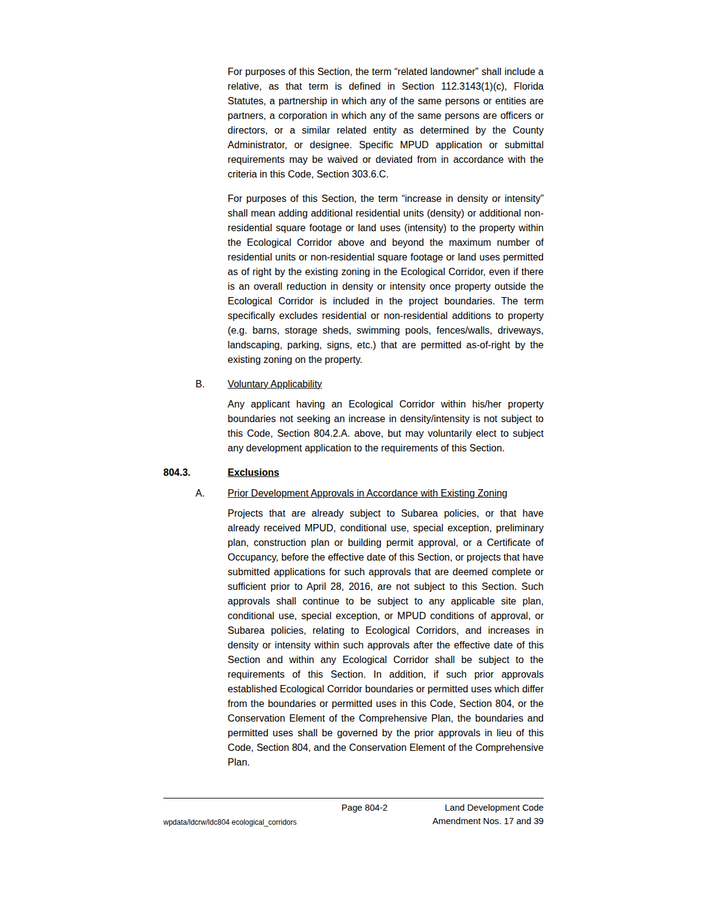For purposes of this Section, the term “related landowner” shall include a relative, as that term is defined in Section 112.3143(1)(c), Florida Statutes, a partnership in which any of the same persons or entities are partners, a corporation in which any of the same persons are officers or directors, or a similar related entity as determined by the County Administrator, or designee. Specific MPUD application or submittal requirements may be waived or deviated from in accordance with the criteria in this Code, Section 303.6.C.
For purposes of this Section, the term “increase in density or intensity” shall mean adding additional residential units (density) or additional non-residential square footage or land uses (intensity) to the property within the Ecological Corridor above and beyond the maximum number of residential units or non-residential square footage or land uses permitted as of right by the existing zoning in the Ecological Corridor, even if there is an overall reduction in density or intensity once property outside the Ecological Corridor is included in the project boundaries. The term specifically excludes residential or non-residential additions to property (e.g. barns, storage sheds, swimming pools, fences/walls, driveways, landscaping, parking, signs, etc.) that are permitted as-of-right by the existing zoning on the property.
B.
Voluntary Applicability
Any applicant having an Ecological Corridor within his/her property boundaries not seeking an increase in density/intensity is not subject to this Code, Section 804.2.A. above, but may voluntarily elect to subject any development application to the requirements of this Section.
804.3.
Exclusions
A.
Prior Development Approvals in Accordance with Existing Zoning
Projects that are already subject to Subarea policies, or that have already received MPUD, conditional use, special exception, preliminary plan, construction plan or building permit approval, or a Certificate of Occupancy, before the effective date of this Section, or projects that have submitted applications for such approvals that are deemed complete or sufficient prior to April 28, 2016, are not subject to this Section. Such approvals shall continue to be subject to any applicable site plan, conditional use, special exception, or MPUD conditions of approval, or Subarea policies, relating to Ecological Corridors, and increases in density or intensity within such approvals after the effective date of this Section and within any Ecological Corridor shall be subject to the requirements of this Section. In addition, if such prior approvals established Ecological Corridor boundaries or permitted uses which differ from the boundaries or permitted uses in this Code, Section 804, or the Conservation Element of the Comprehensive Plan, the boundaries and permitted uses shall be governed by the prior approvals in lieu of this Code, Section 804, and the Conservation Element of the Comprehensive Plan.
wpdata/ldcrw/ldc804 ecological_corridors
Page 804-2
Land Development Code
Amendment Nos. 17 and 39